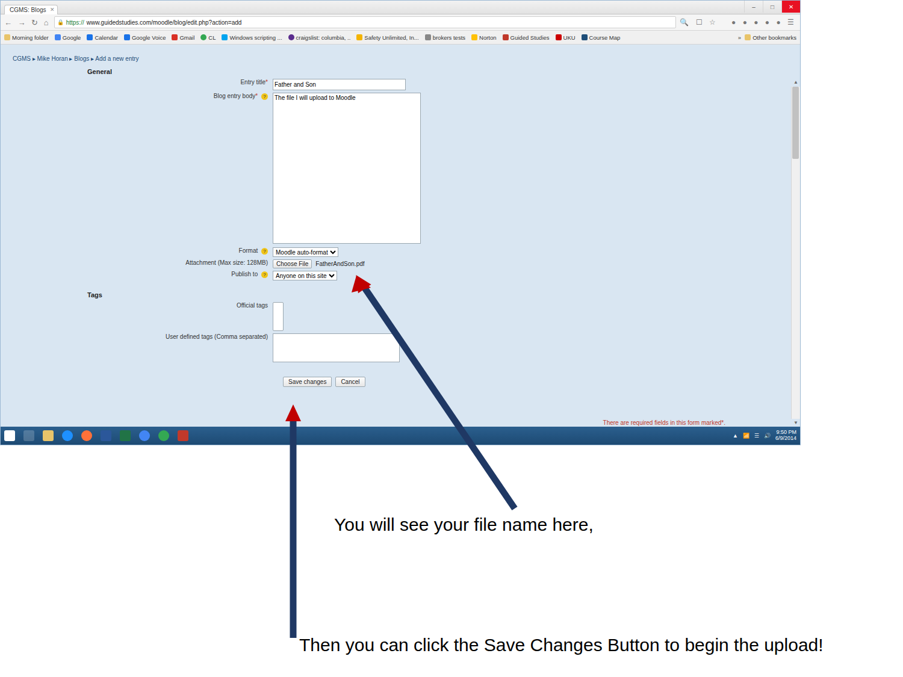CGMS: Blogs ✕
– □ ✕
← → ↻ ⌂
🔒 https://www.guidedstudies.com/moodle/blog/edit.php?action=add
🔍 ☐ ☆ ● ● ● ● ● ☰
Morning folder Google Calendar Google Voice Gmail CL Windows scripting ... craigslist: columbia, .. Safety Unlimited, In... brokers tests Norton Guided Studies UKU Course Map » Other bookmarks
CGMS ▸ Mike Horan ▸ Blogs ▸ Add a new entry
General
Entry title*
Blog entry body* ?
The file I will upload to Moodle
Format ?
Moodle auto-format
Attachment (Max size: 128MB)
Choose File FatherAndSon.pdf
Publish to ?
Anyone on this site
Tags
Official tags
User defined tags (Comma separated)
Save changes Cancel
There are required fields in this form marked*.
▲
▼
▲ 📶 ☰ 🔊 9:50 PM
6/9/2014
You will see your file name here,
Then you can click the Save Changes Button to begin the upload!